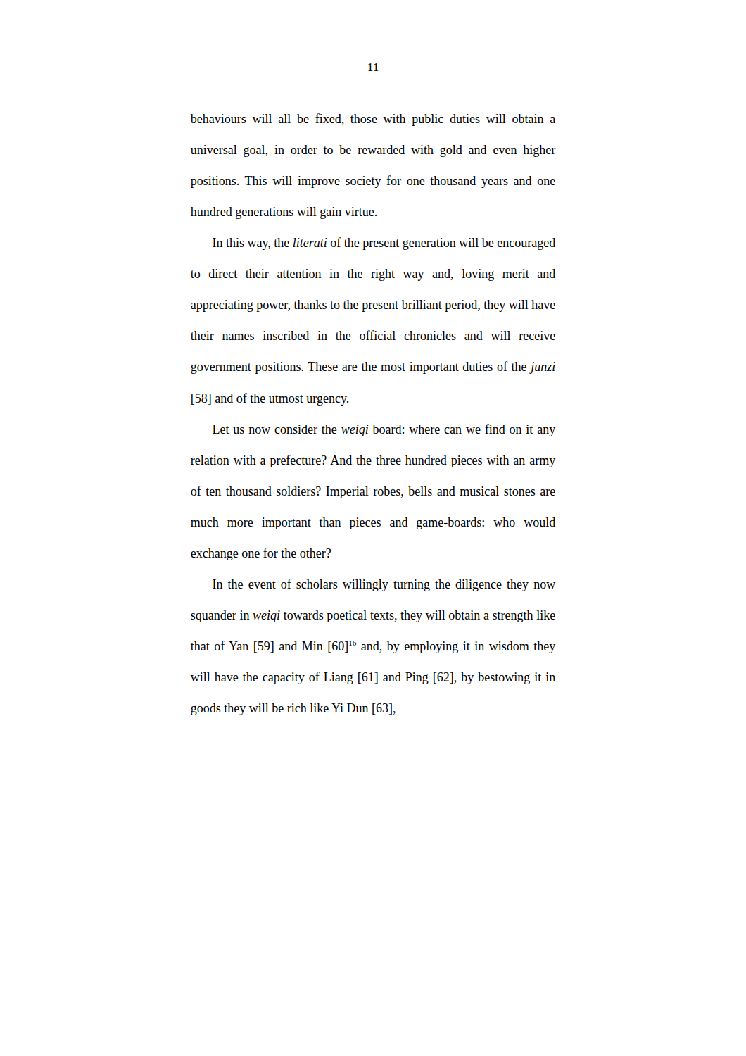11
behaviours will all be fixed, those with public duties will obtain a universal goal, in order to be rewarded with gold and even higher positions. This will improve society for one thousand years and one hundred generations will gain virtue.
In this way, the literati of the present generation will be encouraged to direct their attention in the right way and, loving merit and appreciating power, thanks to the present brilliant period, they will have their names inscribed in the official chronicles and will receive government positions. These are the most important duties of the junzi [58] and of the utmost urgency.
Let us now consider the weiqi board: where can we find on it any relation with a prefecture? And the three hundred pieces with an army of ten thousand soldiers? Imperial robes, bells and musical stones are much more important than pieces and game-boards: who would exchange one for the other?
In the event of scholars willingly turning the diligence they now squander in weiqi towards poetical texts, they will obtain a strength like that of Yan [59] and Min [60]16 and, by employing it in wisdom they will have the capacity of Liang [61] and Ping [62], by bestowing it in goods they will be rich like Yi Dun [63],